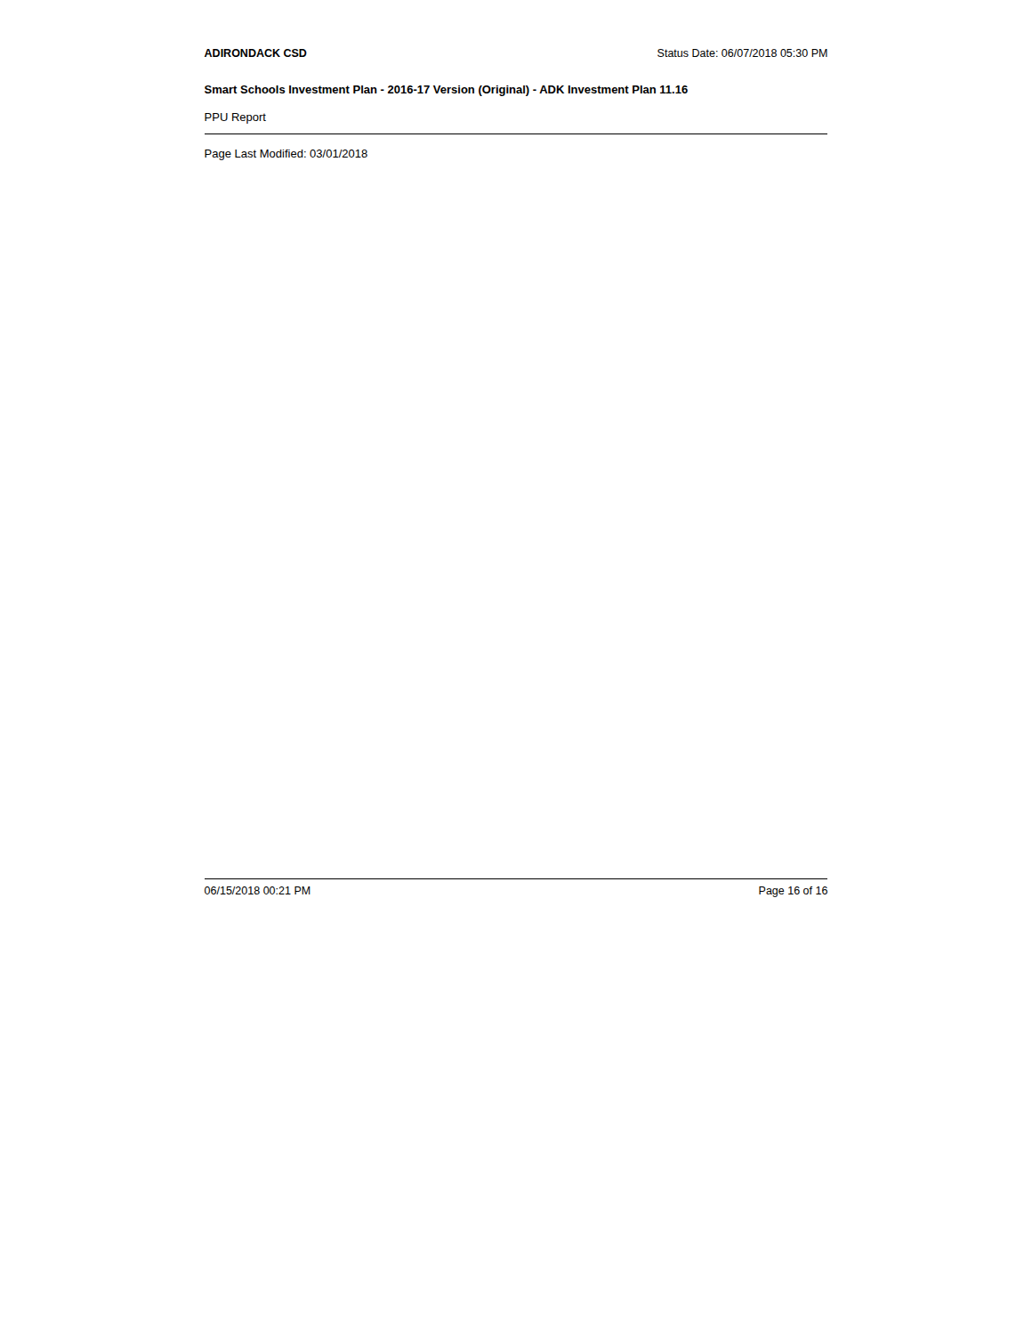ADIRONDACK CSD Status Date: 06/07/2018 05:30 PM
Smart Schools Investment Plan - 2016-17 Version (Original) - ADK Investment Plan 11.16
PPU Report
Page Last Modified: 03/01/2018
06/15/2018 00:21 PM Page 16 of 16